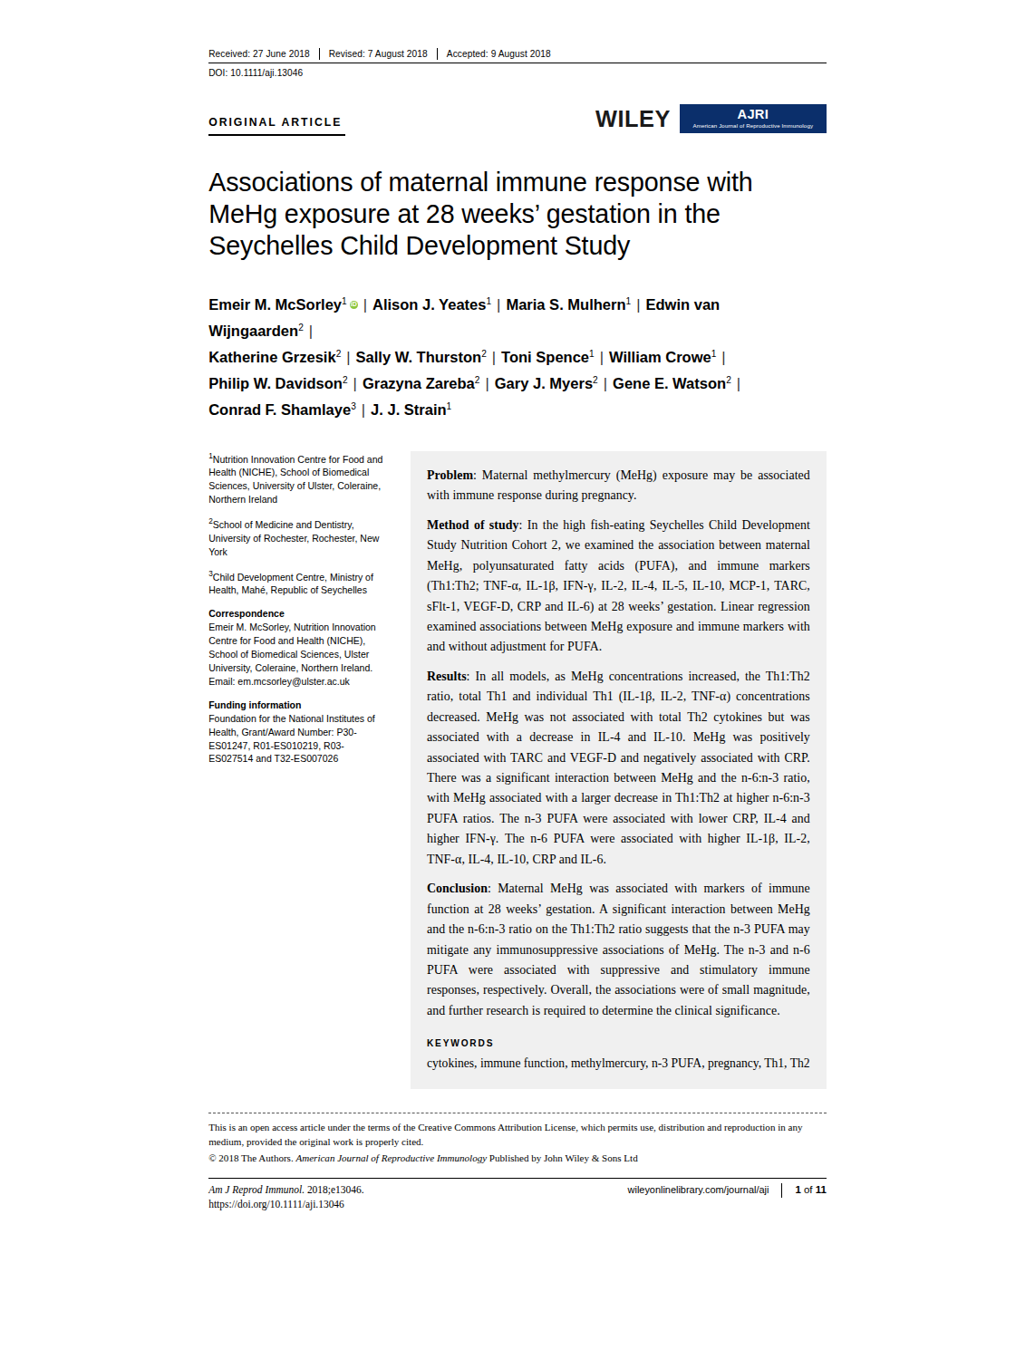Received: 27 June 2018 Revised: 7 August 2018 Accepted: 9 August 2018
DOI: 10.1111/aji.13046
Original Article
WILEY
AJRI American Journal of Reproductive Immunology
Associations of maternal immune response with MeHg exposure at 28 weeks’ gestation in the Seychelles Child Development Study
Emeir M. McSorley1 |Alison J. Yeates1|Maria S. Mulhern1|Edwin van Wijngaarden2|
Katherine Grzesik2|Sally W. Thurston2|Toni Spence1|William Crowe1|
Philip W. Davidson2|Grazyna Zareba2|Gary J. Myers2|Gene E. Watson2|
Conrad F. Shamlaye3|J. J. Strain1
1Nutrition Innovation Centre for Food and Health (NICHE), School of Biomedical Sciences, University of Ulster, Coleraine, Northern Ireland
2School of Medicine and Dentistry, University of Rochester, Rochester, New York
3Child Development Centre, Ministry of Health, Mahé, Republic of Seychelles
Correspondence Emeir M. McSorley, Nutrition Innovation Centre for Food and Health (NICHE), School of Biomedical Sciences, Ulster University, Coleraine, Northern Ireland.
Email: em.mcsorley@ulster.ac.uk
Funding information Foundation for the National Institutes of Health, Grant/Award Number: P30-ES01247, R01-ES010219, R03-ES027514 and T32-ES007026
Problem: Maternal methylmercury (MeHg) exposure may be associated with immune response during pregnancy.
Method of study: In the high fish-eating Seychelles Child Development Study Nutrition Cohort 2, we examined the association between maternal MeHg, polyunsaturated fatty acids (PUFA), and immune markers (Th1:Th2; TNF-α, IL-1β, IFN-γ, IL-2, IL-4, IL-5, IL-10, MCP-1, TARC, sFlt-1, VEGF-D, CRP and IL-6) at 28 weeks’ gestation. Linear regression examined associations between MeHg exposure and immune markers with and without adjustment for PUFA.
Results: In all models, as MeHg concentrations increased, the Th1:Th2 ratio, total Th1 and individual Th1 (IL-1β, IL-2, TNF-α) concentrations decreased. MeHg was not associated with total Th2 cytokines but was associated with a decrease in IL-4 and IL-10. MeHg was positively associated with TARC and VEGF-D and negatively associated with CRP. There was a significant interaction between MeHg and the n-6:n-3 ratio, with MeHg associated with a larger decrease in Th1:Th2 at higher n-6:n-3 PUFA ratios. The n-3 PUFA were associated with lower CRP, IL-4 and higher IFN-γ. The n-6 PUFA were associated with higher IL-1β, IL-2, TNF-α, IL-4, IL-10, CRP and IL-6.
Conclusion: Maternal MeHg was associated with markers of immune function at 28 weeks’ gestation. A significant interaction between MeHg and the n-6:n-3 ratio on the Th1:Th2 ratio suggests that the n-3 PUFA may mitigate any immunosuppressive associations of MeHg. The n-3 and n-6 PUFA were associated with suppressive and stimulatory immune responses, respectively. Overall, the associations were of small magnitude, and further research is required to determine the clinical significance.
Keywords
cytokines, immune function, methylmercury, n-3 PUFA, pregnancy, Th1, Th2
This is an open access article under the terms of the Creative Commons Attribution License, which permits use, distribution and reproduction in any medium, provided the original work is properly cited.
© 2018 The Authors. American Journal of Reproductive Immunology Published by John Wiley & Sons Ltd
Am J Reprod Immunol. 2018;e13046.
https://doi.org/10.1111/aji.13046
wileyonlinelibrary.com/journal/aji
1 of 11